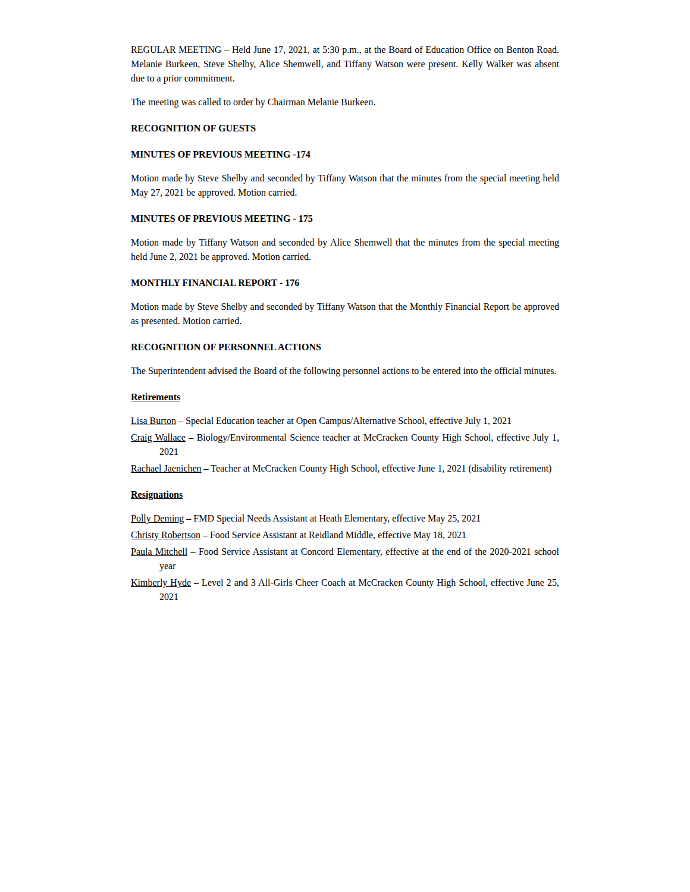REGULAR MEETING – Held June 17, 2021, at 5:30 p.m., at the Board of Education Office on Benton Road. Melanie Burkeen, Steve Shelby, Alice Shemwell, and Tiffany Watson were present. Kelly Walker was absent due to a prior commitment.
The meeting was called to order by Chairman Melanie Burkeen.
Recognition of Guests
Minutes of Previous Meeting -174
Motion made by Steve Shelby and seconded by Tiffany Watson that the minutes from the special meeting held May 27, 2021 be approved. Motion carried.
Minutes of Previous Meeting - 175
Motion made by Tiffany Watson and seconded by Alice Shemwell that the minutes from the special meeting held June 2, 2021 be approved. Motion carried.
Monthly Financial Report - 176
Motion made by Steve Shelby and seconded by Tiffany Watson that the Monthly Financial Report be approved as presented. Motion carried.
Recognition of Personnel Actions
The Superintendent advised the Board of the following personnel actions to be entered into the official minutes.
Retirements
Lisa Burton – Special Education teacher at Open Campus/Alternative School, effective July 1, 2021
Craig Wallace – Biology/Environmental Science teacher at McCracken County High School, effective July 1, 2021
Rachael Jaenichen – Teacher at McCracken County High School, effective June 1, 2021 (disability retirement)
Resignations
Polly Deming – FMD Special Needs Assistant at Heath Elementary, effective May 25, 2021
Christy Robertson – Food Service Assistant at Reidland Middle, effective May 18, 2021
Paula Mitchell – Food Service Assistant at Concord Elementary, effective at the end of the 2020-2021 school year
Kimberly Hyde – Level 2 and 3 All-Girls Cheer Coach at McCracken County High School, effective June 25, 2021